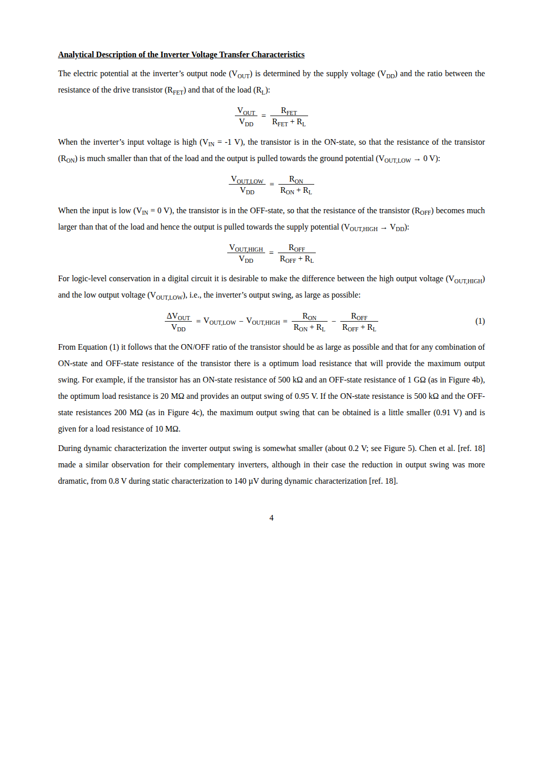Analytical Description of the Inverter Voltage Transfer Characteristics
The electric potential at the inverter’s output node (VOUT) is determined by the supply voltage (VDD) and the ratio between the resistance of the drive transistor (RFET) and that of the load (RL):
VOUT VDD = RFET RFET + RL
When the inverter’s input voltage is high (VIN = -1 V), the transistor is in the ON-state, so that the resistance of the transistor (RON) is much smaller than that of the load and the output is pulled towards the ground potential (VOUT,LOW 0 V):
VOUT,LOW VDD = RON RON + RL
When the input is low (VIN = 0 V), the transistor is in the OFF-state, so that the resistance of the transistor (ROFF) becomes much larger than that of the load and hence the output is pulled towards the supply potential (VOUT,HIGH VDD):
VOUT,HIGH VDD = ROFF ROFF + RL
For logic-level conservation in a digital circuit it is desirable to make the difference between the high output voltage (VOUT,HIGH) and the low output voltage (VOUT,LOW), i.e., the inverter’s output swing, as large as possible:
VOUT VDD = VOUT,LOW − VOUT,HIGH = RON RON + RL − ROFF ROFF + RL (1)
From Equation (1) it follows that the ON/OFF ratio of the transistor should be as large as possible and that for any combination of ON-state and OFF-state resistance of the transistor there is a optimum load resistance that will provide the maximum output swing. For example, if the transistor has an ON-state resistance of 500 k and an OFF-state resistance of 1 G (as in Figure 4b), the optimum load resistance is 20 M and provides an output swing of 0.95 V. If the ON-state resistance is 500 k and the OFF-state resistances 200 M (as in Figure 4c), the maximum output swing that can be obtained is a little smaller (0.91 V) and is given for a load resistance of 10 M .
During dynamic characterization the inverter output swing is somewhat smaller (about 0.2 V; see Figure 5). Chen et al. [ref. 18] made a similar observation for their complementary inverters, although in their case the reduction in output swing was more dramatic, from 0.8 V during static characterization to 140 V during dynamic characterization [ref. 18].
4